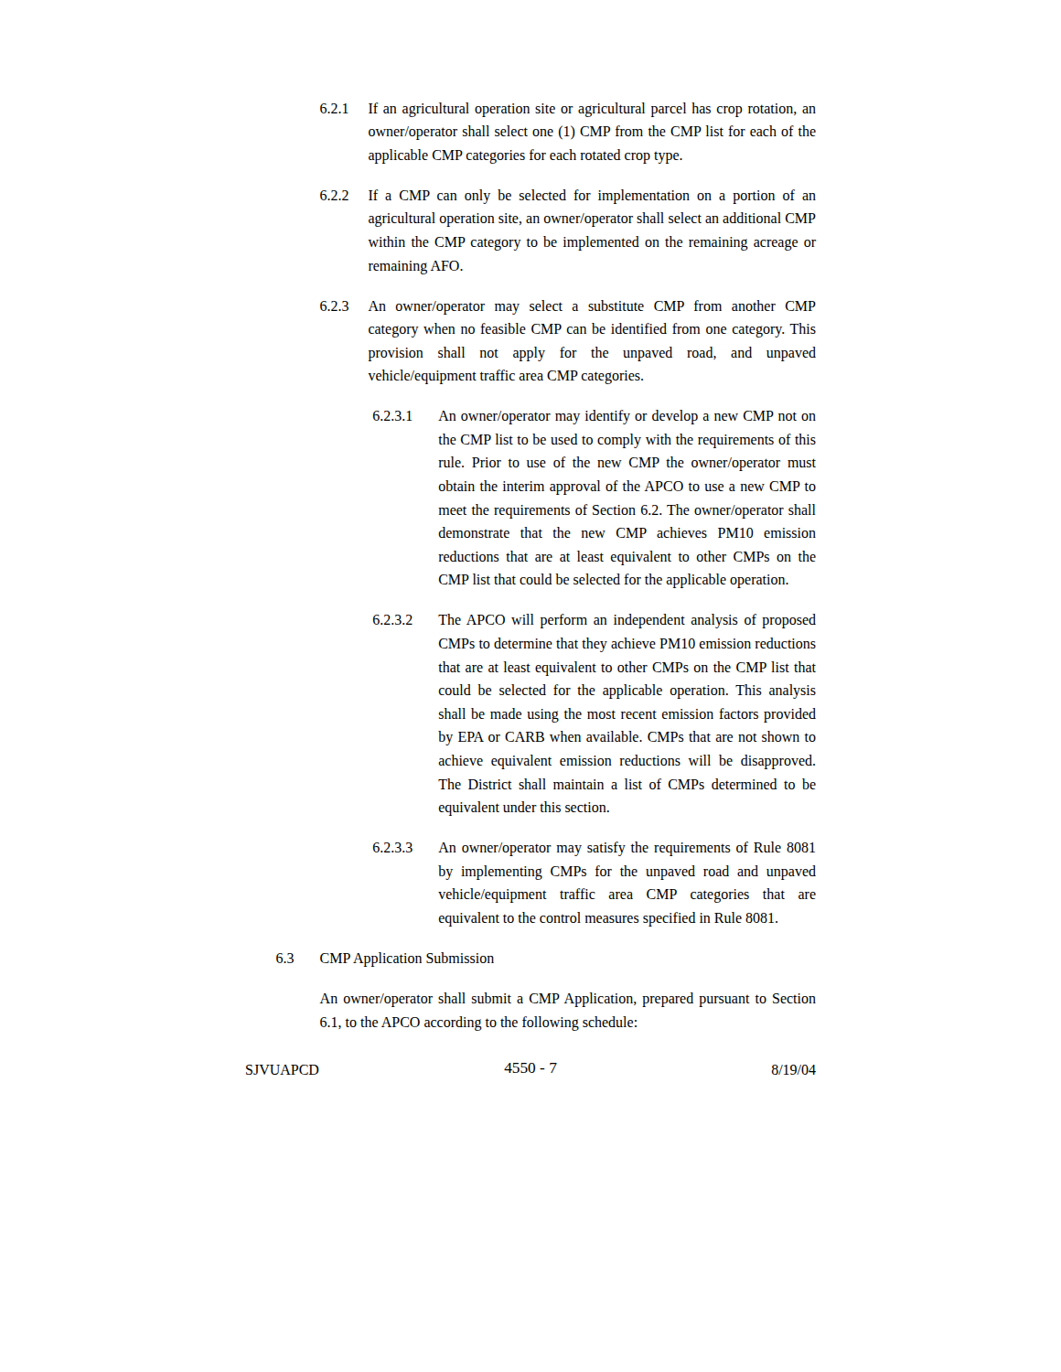6.2.1
If an agricultural operation site or agricultural parcel has crop rotation, an owner/operator shall select one (1) CMP from the CMP list for each of the applicable CMP categories for each rotated crop type.
6.2.2
If a CMP can only be selected for implementation on a portion of an agricultural operation site, an owner/operator shall select an additional CMP within the CMP category to be implemented on the remaining acreage or remaining AFO.
6.2.3
An owner/operator may select a substitute CMP from another CMP category when no feasible CMP can be identified from one category. This provision shall not apply for the unpaved road, and unpaved vehicle/equipment traffic area CMP categories.
6.2.3.1
An owner/operator may identify or develop a new CMP not on the CMP list to be used to comply with the requirements of this rule. Prior to use of the new CMP the owner/operator must obtain the interim approval of the APCO to use a new CMP to meet the requirements of Section 6.2. The owner/operator shall demonstrate that the new CMP achieves PM10 emission reductions that are at least equivalent to other CMPs on the CMP list that could be selected for the applicable operation.
6.2.3.2
The APCO will perform an independent analysis of proposed CMPs to determine that they achieve PM10 emission reductions that are at least equivalent to other CMPs on the CMP list that could be selected for the applicable operation. This analysis shall be made using the most recent emission factors provided by EPA or CARB when available. CMPs that are not shown to achieve equivalent emission reductions will be disapproved. The District shall maintain a list of CMPs determined to be equivalent under this section.
6.2.3.3
An owner/operator may satisfy the requirements of Rule 8081 by implementing CMPs for the unpaved road and unpaved vehicle/equipment traffic area CMP categories that are equivalent to the control measures specified in Rule 8081.
6.3
CMP Application Submission
An owner/operator shall submit a CMP Application, prepared pursuant to Section 6.1, to the APCO according to the following schedule:
SJVUAPCD
4550 - 7
8/19/04